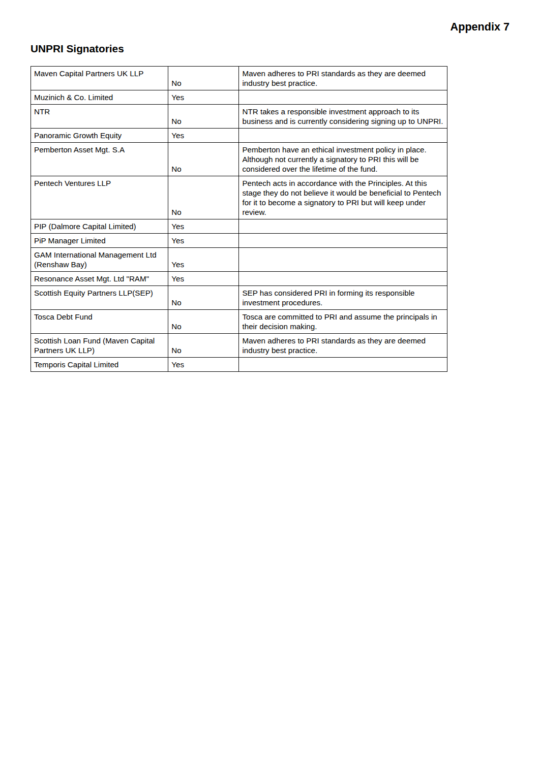Appendix 7
UNPRI Signatories
| Maven Capital Partners UK LLP | No | Maven adheres to PRI standards as they are deemed industry best practice. |
| Muzinich & Co. Limited | Yes | |
| NTR | No | NTR takes a responsible investment approach to its business and is currently considering signing up to UNPRI. |
| Panoramic Growth Equity | Yes | |
| Pemberton Asset Mgt. S.A | No | Pemberton have an ethical investment policy in place. Although not currently a signatory to PRI this will be considered over the lifetime of the fund. |
| Pentech Ventures LLP | No | Pentech acts in accordance with the Principles. At this stage they do not believe it would be beneficial to Pentech for it to become a signatory to PRI but will keep under review. |
| PIP (Dalmore Capital Limited) | Yes | |
| PiP Manager Limited | Yes | |
| GAM International Management Ltd (Renshaw Bay) | Yes | |
| Resonance Asset Mgt. Ltd "RAM" | Yes | |
| Scottish Equity Partners LLP(SEP) | No | SEP has considered PRI in forming its responsible investment procedures. |
| Tosca Debt Fund | No | Tosca are committed to PRI and assume the principals in their decision making. |
| Scottish Loan Fund (Maven Capital Partners UK LLP) | No | Maven adheres to PRI standards as they are deemed industry best practice. |
| Temporis Capital Limited | Yes | |